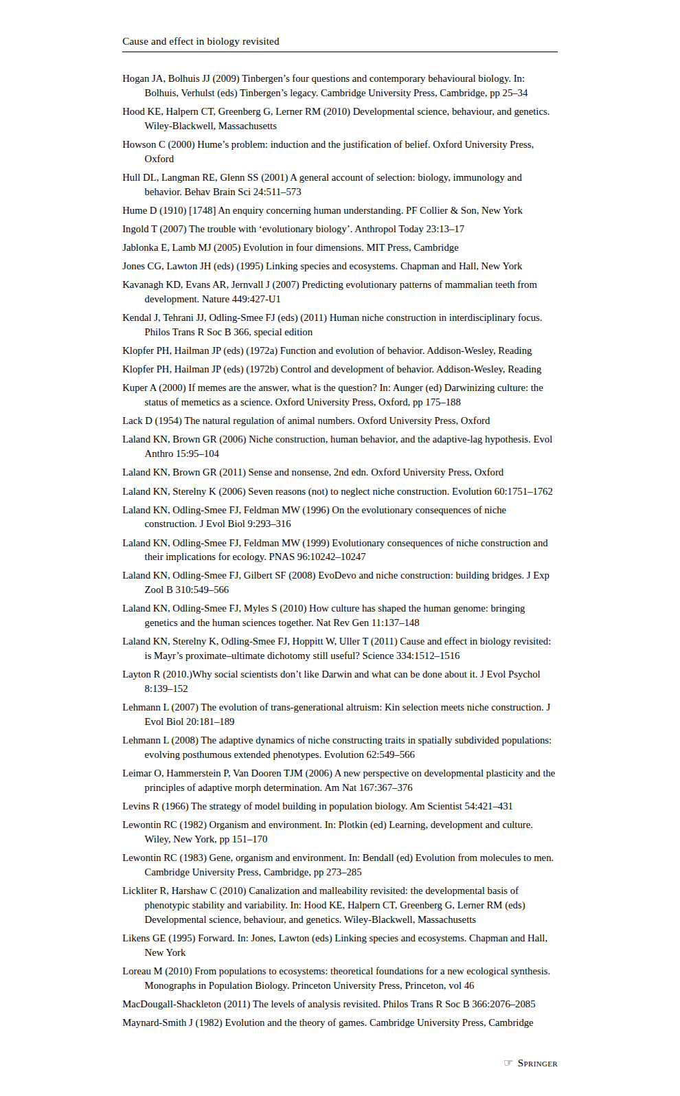Cause and effect in biology revisited
Hogan JA, Bolhuis JJ (2009) Tinbergen’s four questions and contemporary behavioural biology. In: Bolhuis, Verhulst (eds) Tinbergen’s legacy. Cambridge University Press, Cambridge, pp 25–34
Hood KE, Halpern CT, Greenberg G, Lerner RM (2010) Developmental science, behaviour, and genetics. Wiley-Blackwell, Massachusetts
Howson C (2000) Hume’s problem: induction and the justification of belief. Oxford University Press, Oxford
Hull DL, Langman RE, Glenn SS (2001) A general account of selection: biology, immunology and behavior. Behav Brain Sci 24:511–573
Hume D (1910) [1748] An enquiry concerning human understanding. PF Collier & Son, New York
Ingold T (2007) The trouble with ‘evolutionary biology’. Anthropol Today 23:13–17
Jablonka E, Lamb MJ (2005) Evolution in four dimensions. MIT Press, Cambridge
Jones CG, Lawton JH (eds) (1995) Linking species and ecosystems. Chapman and Hall, New York
Kavanagh KD, Evans AR, Jernvall J (2007) Predicting evolutionary patterns of mammalian teeth from development. Nature 449:427-U1
Kendal J, Tehrani JJ, Odling-Smee FJ (eds) (2011) Human niche construction in interdisciplinary focus. Philos Trans R Soc B 366, special edition
Klopfer PH, Hailman JP (eds) (1972a) Function and evolution of behavior. Addison-Wesley, Reading
Klopfer PH, Hailman JP (eds) (1972b) Control and development of behavior. Addison-Wesley, Reading
Kuper A (2000) If memes are the answer, what is the question? In: Aunger (ed) Darwinizing culture: the status of memetics as a science. Oxford University Press, Oxford, pp 175–188
Lack D (1954) The natural regulation of animal numbers. Oxford University Press, Oxford
Laland KN, Brown GR (2006) Niche construction, human behavior, and the adaptive-lag hypothesis. Evol Anthro 15:95–104
Laland KN, Brown GR (2011) Sense and nonsense, 2nd edn. Oxford University Press, Oxford
Laland KN, Sterelny K (2006) Seven reasons (not) to neglect niche construction. Evolution 60:1751–1762
Laland KN, Odling-Smee FJ, Feldman MW (1996) On the evolutionary consequences of niche construction. J Evol Biol 9:293–316
Laland KN, Odling-Smee FJ, Feldman MW (1999) Evolutionary consequences of niche construction and their implications for ecology. PNAS 96:10242–10247
Laland KN, Odling-Smee FJ, Gilbert SF (2008) EvoDevo and niche construction: building bridges. J Exp Zool B 310:549–566
Laland KN, Odling-Smee FJ, Myles S (2010) How culture has shaped the human genome: bringing genetics and the human sciences together. Nat Rev Gen 11:137–148
Laland KN, Sterelny K, Odling-Smee FJ, Hoppitt W, Uller T (2011) Cause and effect in biology revisited: is Mayr’s proximate–ultimate dichotomy still useful? Science 334:1512–1516
Layton R (2010.)Why social scientists don’t like Darwin and what can be done about it. J Evol Psychol 8:139–152
Lehmann L (2007) The evolution of trans-generational altruism: Kin selection meets niche construction. J Evol Biol 20:181–189
Lehmann L (2008) The adaptive dynamics of niche constructing traits in spatially subdivided populations: evolving posthumous extended phenotypes. Evolution 62:549–566
Leimar O, Hammerstein P, Van Dooren TJM (2006) A new perspective on developmental plasticity and the principles of adaptive morph determination. Am Nat 167:367–376
Levins R (1966) The strategy of model building in population biology. Am Scientist 54:421–431
Lewontin RC (1982) Organism and environment. In: Plotkin (ed) Learning, development and culture. Wiley, New York, pp 151–170
Lewontin RC (1983) Gene, organism and environment. In: Bendall (ed) Evolution from molecules to men. Cambridge University Press, Cambridge, pp 273–285
Lickliter R, Harshaw C (2010) Canalization and malleability revisited: the developmental basis of phenotypic stability and variability. In: Hood KE, Halpern CT, Greenberg G, Lerner RM (eds) Developmental science, behaviour, and genetics. Wiley-Blackwell, Massachusetts
Likens GE (1995) Forward. In: Jones, Lawton (eds) Linking species and ecosystems. Chapman and Hall, New York
Loreau M (2010) From populations to ecosystems: theoretical foundations for a new ecological synthesis. Monographs in Population Biology. Princeton University Press, Princeton, vol 46
MacDougall-Shackleton (2011) The levels of analysis revisited. Philos Trans R Soc B 366:2076–2085
Maynard-Smith J (1982) Evolution and the theory of games. Cambridge University Press, Cambridge
☞ Springer